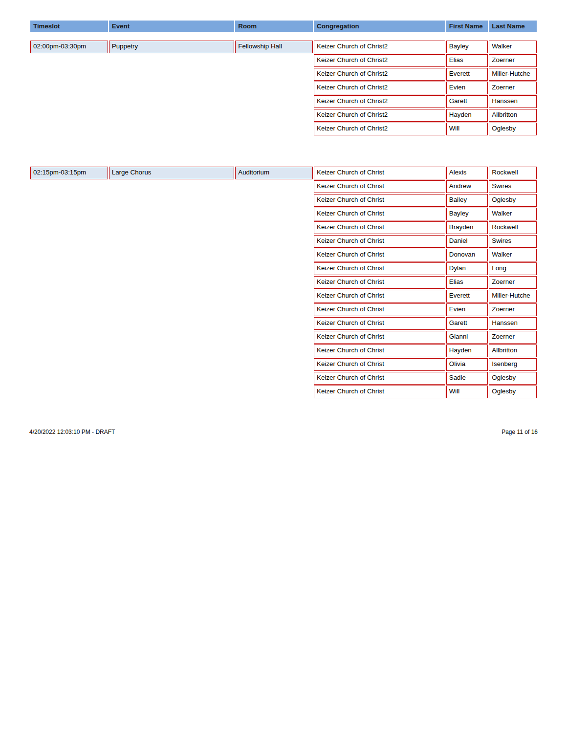| Timeslot | Event | Room | Congregation | First Name | Last Name |
| --- | --- | --- | --- | --- | --- |
| 02:00pm-03:30pm | Puppetry | Fellowship Hall | Keizer Church of Christ2 | Bayley | Walker |
| | | | Keizer Church of Christ2 | Elias | Zoerner |
| | | | Keizer Church of Christ2 | Everett | Miller-Hutche |
| | | | Keizer Church of Christ2 | Evien | Zoerner |
| | | | Keizer Church of Christ2 | Garett | Hanssen |
| | | | Keizer Church of Christ2 | Hayden | Allbritton |
| | | | Keizer Church of Christ2 | Will | Oglesby |
| 02:15pm-03:15pm | Large Chorus | Auditorium | Keizer Church of Christ | Alexis | Rockwell |
| | | | Keizer Church of Christ | Andrew | Swires |
| | | | Keizer Church of Christ | Bailey | Oglesby |
| | | | Keizer Church of Christ | Bayley | Walker |
| | | | Keizer Church of Christ | Brayden | Rockwell |
| | | | Keizer Church of Christ | Daniel | Swires |
| | | | Keizer Church of Christ | Donovan | Walker |
| | | | Keizer Church of Christ | Dylan | Long |
| | | | Keizer Church of Christ | Elias | Zoerner |
| | | | Keizer Church of Christ | Everett | Miller-Hutche |
| | | | Keizer Church of Christ | Evien | Zoerner |
| | | | Keizer Church of Christ | Garett | Hanssen |
| | | | Keizer Church of Christ | Gianni | Zoerner |
| | | | Keizer Church of Christ | Hayden | Allbritton |
| | | | Keizer Church of Christ | Olivia | Isenberg |
| | | | Keizer Church of Christ | Sadie | Oglesby |
| | | | Keizer Church of Christ | Will | Oglesby |
4/20/2022 12:03:10 PM - DRAFT Page 11 of 16